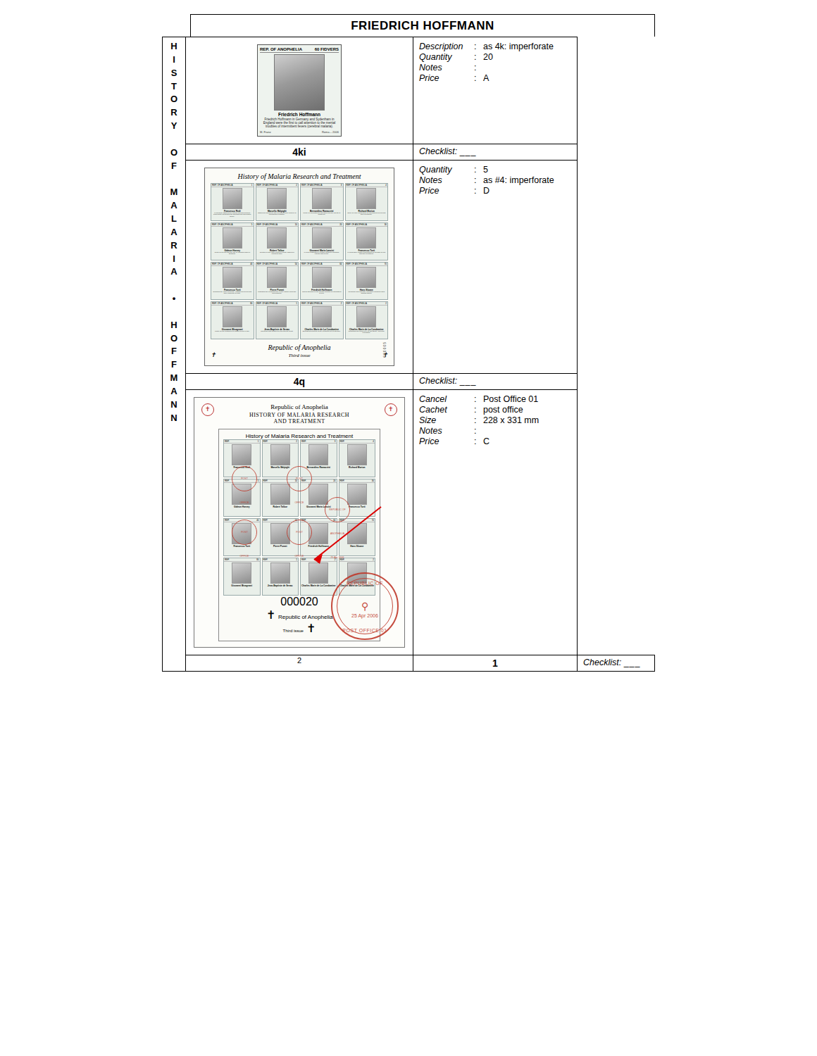FRIEDRICH HOFFMANN
| H I S T O R Y O F M A L A R I A • H O F F M A N N | REP. OF ANOPHELIA 60 FIDVERS Friedrich Hoffmann Friedrich Hoffmann in Germany and Sydenham in England were the first to call attention to the mental troubles of intermittent fevers (cerebral malaria). M. Franz Roma – 2006 | Description : as 4k: imperforate Quantity : 20 Notes : Price : A |
| 4ki | Checklist: ___ |
| History of Malaria Research and Treatment REP. OF ANOPHELIA 1 Francesco Redi In his book "Esperienze intorno alla generazione degl'insetti" described the spontaneous generation theory. REP. OF ANOPHELIA 2 Marcello Malpighi Observed capillaries and red blood cells; pioneer of microscopic anatomy. REP. OF ANOPHELIA 3 Bernardino Ramazzini Wrote on occupational diseases and the effects of marsh air. REP. OF ANOPHELIA 4 Richard Morton Gave an early description of intermittent fevers and their periodicity. REP. OF ANOPHELIA 5 Gideon Harvey Wrote on fevers and the use of cinchona bark in England. REP. OF ANOPHELIA 10 Robert Talbor Treated royalty with a secret remedy based on cinchona bark. REP. OF ANOPHELIA 20 Giovanni Maria Lancisi In 1717 suggested a relation between marshes, insects and fevers. REP. OF ANOPHELIA 30 Francesco Torti In 1712 gave classic descriptions of periodic fevers and their treatment. REP. OF ANOPHELIA 40 Francesco Torti Depicted the "Tree of fevers", classifying fevers and their response to bark. REP. OF ANOPHELIA 50 Pierre Pomet Illustrated the cinchona tree in his Histoire generale des drogues. REP. OF ANOPHELIA 60 Friedrich Hoffmann Called attention to the mental troubles of intermittent fevers. REP. OF ANOPHELIA 70 Hans Sloane Physician and collector; recorded remedies used against agues. REP. OF ANOPHELIA 80 Giovanni Bisagnani Wrote on the treatment of marsh fevers in Italy. REP. OF ANOPHELIA 1 Jean-Baptiste de Senac Physician who studied fevers and the heart. REP. OF ANOPHELIA 2 Charles Marie de La Condamine Brought specimens of the cinchona tree to Europe. REP. OF ANOPHELIA 2 Charles Marie de La Condamine Described the quina tree on his South American expedition. 000005 ✝ Republic of Anophelia Third issue ✝ | Quantity : 5 Notes : as #4: imperforate Price : D |
| 4q | Checklist: ___ |
| ✝ ✝ Republic of Anophelia HISTORY OF MALARIA RESEARCH AND TREATMENT History of Malaria Research and Treatment REP. 1 Francesco Redi REP. 2 Marcello Malpighi REP. 3 Bernardino Ramazzini REP. 4 Richard Morton REP. 5 Gideon Harvey REP. 10 Robert Talbor REP. 20 Giovanni Maria Lancisi REP. 30 Francesco Torti REP. 40 Francesco Torti REP. 50 Pierre Pomet REP. 60 Friedrich Hoffmann REP. 70 Hans Sloane REP. 80 Giovanni Bisagnani REP. 1 Jean-Baptiste de Senac REP. 2 Charles Marie de La Condamine REP. 2 Charles Marie de La Condamine 000020 ✝ Republic of Anophelia Third issue ✝ POST OFFICE POST OFFICE POST OFFICE POST OFFICE REPUBLIC OF ANOPHELIA 25 Apr 2006 REPUBLIC OF ⚲ 25 Apr 2006 POST OFFICE 01 | Cancel : Post Office 01 Cachet : post office Size : 228 x 331 mm Notes : Price : C |
| 2 | 1 | Checklist: ___ |